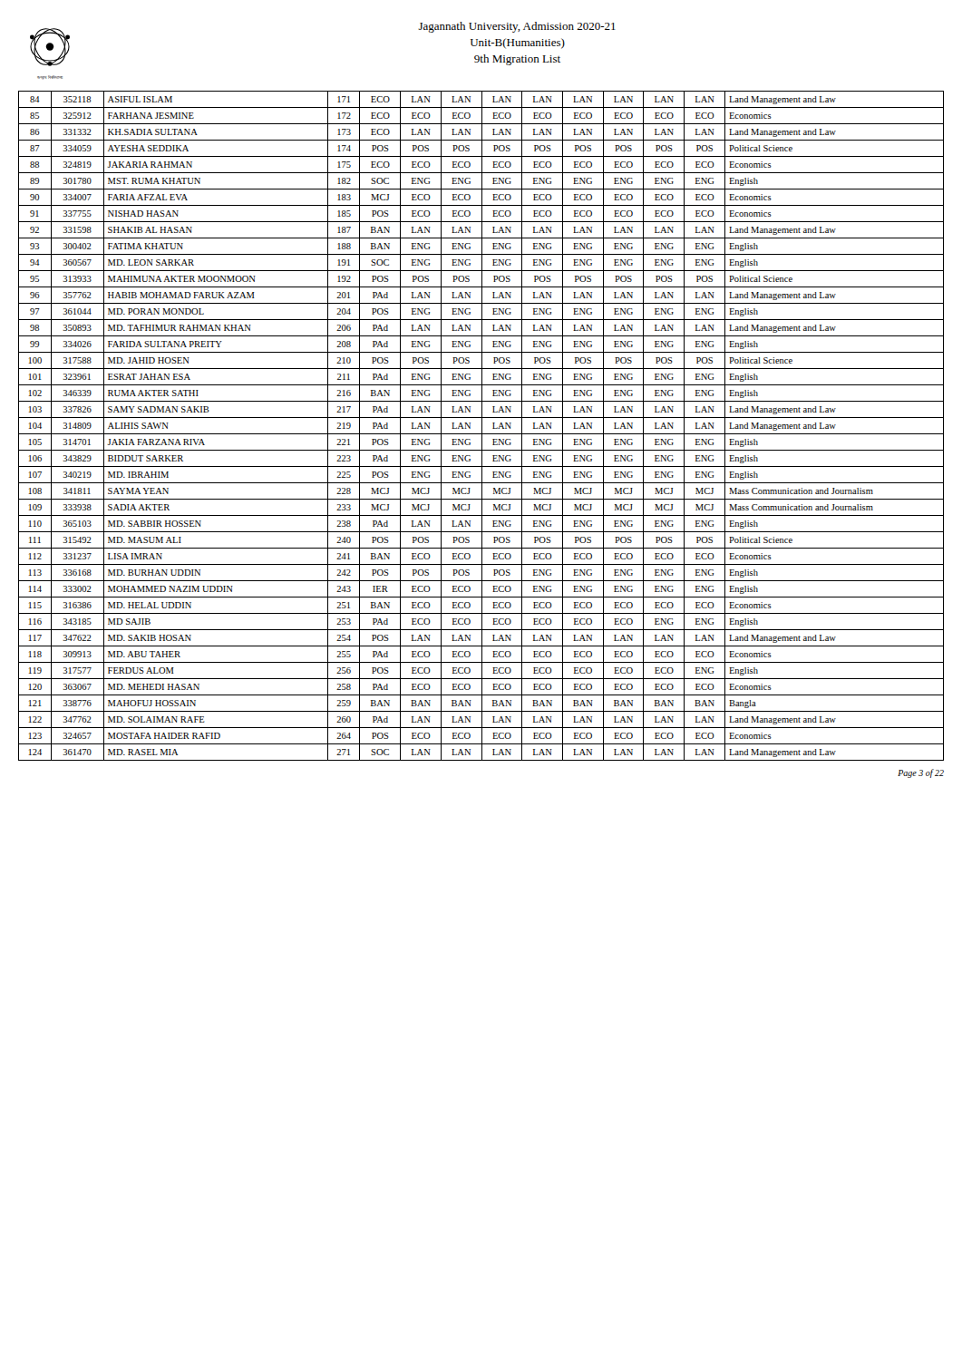জগন্নাথ বিশ্ববিদ্যালয়
Jagannath University, Admission 2020-21
Unit-B(Humanities)
9th Migration List
| 84 | 352118 | ASIFUL ISLAM | 171 | ECO | LAN | LAN | LAN | LAN | LAN | LAN | LAN | LAN | Land Management and Law |
| 85 | 325912 | FARHANA JESMINE | 172 | ECO | ECO | ECO | ECO | ECO | ECO | ECO | ECO | ECO | Economics |
| 86 | 331332 | KH.SADIA SULTANA | 173 | ECO | LAN | LAN | LAN | LAN | LAN | LAN | LAN | LAN | Land Management and Law |
| 87 | 334059 | AYESHA SEDDIKA | 174 | POS | POS | POS | POS | POS | POS | POS | POS | POS | Political Science |
| 88 | 324819 | JAKARIA RAHMAN | 175 | ECO | ECO | ECO | ECO | ECO | ECO | ECO | ECO | ECO | Economics |
| 89 | 301780 | MST. RUMA KHATUN | 182 | SOC | ENG | ENG | ENG | ENG | ENG | ENG | ENG | ENG | English |
| 90 | 334007 | FARIA AFZAL EVA | 183 | MCJ | ECO | ECO | ECO | ECO | ECO | ECO | ECO | ECO | Economics |
| 91 | 337755 | NISHAD HASAN | 185 | POS | ECO | ECO | ECO | ECO | ECO | ECO | ECO | ECO | Economics |
| 92 | 331598 | SHAKIB AL HASAN | 187 | BAN | LAN | LAN | LAN | LAN | LAN | LAN | LAN | LAN | Land Management and Law |
| 93 | 300402 | FATIMA KHATUN | 188 | BAN | ENG | ENG | ENG | ENG | ENG | ENG | ENG | ENG | English |
| 94 | 360567 | MD. LEON SARKAR | 191 | SOC | ENG | ENG | ENG | ENG | ENG | ENG | ENG | ENG | English |
| 95 | 313933 | MAHIMUNA AKTER MOONMOON | 192 | POS | POS | POS | POS | POS | POS | POS | POS | POS | Political Science |
| 96 | 357762 | HABIB MOHAMAD FARUK AZAM | 201 | PAd | LAN | LAN | LAN | LAN | LAN | LAN | LAN | LAN | Land Management and Law |
| 97 | 361044 | MD. PORAN MONDOL | 204 | POS | ENG | ENG | ENG | ENG | ENG | ENG | ENG | ENG | English |
| 98 | 350893 | MD. TAFHIMUR RAHMAN KHAN | 206 | PAd | LAN | LAN | LAN | LAN | LAN | LAN | LAN | LAN | Land Management and Law |
| 99 | 334026 | FARIDA SULTANA PREITY | 208 | PAd | ENG | ENG | ENG | ENG | ENG | ENG | ENG | ENG | English |
| 100 | 317588 | MD. JAHID HOSEN | 210 | POS | POS | POS | POS | POS | POS | POS | POS | POS | Political Science |
| 101 | 323961 | ESRAT JAHAN ESA | 211 | PAd | ENG | ENG | ENG | ENG | ENG | ENG | ENG | ENG | English |
| 102 | 346339 | RUMA AKTER SATHI | 216 | BAN | ENG | ENG | ENG | ENG | ENG | ENG | ENG | ENG | English |
| 103 | 337826 | SAMY SADMAN SAKIB | 217 | PAd | LAN | LAN | LAN | LAN | LAN | LAN | LAN | LAN | Land Management and Law |
| 104 | 314809 | ALIHIS SAWN | 219 | PAd | LAN | LAN | LAN | LAN | LAN | LAN | LAN | LAN | Land Management and Law |
| 105 | 314701 | JAKIA FARZANA RIVA | 221 | POS | ENG | ENG | ENG | ENG | ENG | ENG | ENG | ENG | English |
| 106 | 343829 | BIDDUT SARKER | 223 | PAd | ENG | ENG | ENG | ENG | ENG | ENG | ENG | ENG | English |
| 107 | 340219 | MD. IBRAHIM | 225 | POS | ENG | ENG | ENG | ENG | ENG | ENG | ENG | ENG | English |
| 108 | 341811 | SAYMA YEAN | 228 | MCJ | MCJ | MCJ | MCJ | MCJ | MCJ | MCJ | MCJ | MCJ | Mass Communication and Journalism |
| 109 | 333938 | SADIA AKTER | 233 | MCJ | MCJ | MCJ | MCJ | MCJ | MCJ | MCJ | MCJ | MCJ | Mass Communication and Journalism |
| 110 | 365103 | MD. SABBIR HOSSEN | 238 | PAd | LAN | LAN | ENG | ENG | ENG | ENG | ENG | ENG | English |
| 111 | 315492 | MD. MASUM ALI | 240 | POS | POS | POS | POS | POS | POS | POS | POS | POS | Political Science |
| 112 | 331237 | LISA IMRAN | 241 | BAN | ECO | ECO | ECO | ECO | ECO | ECO | ECO | ECO | Economics |
| 113 | 336168 | MD. BURHAN UDDIN | 242 | POS | POS | POS | POS | ENG | ENG | ENG | ENG | ENG | English |
| 114 | 333002 | MOHAMMED NAZIM UDDIN | 243 | IER | ECO | ECO | ECO | ENG | ENG | ENG | ENG | ENG | English |
| 115 | 316386 | MD. HELAL UDDIN | 251 | BAN | ECO | ECO | ECO | ECO | ECO | ECO | ECO | ECO | Economics |
| 116 | 343185 | MD SAJIB | 253 | PAd | ECO | ECO | ECO | ECO | ECO | ECO | ENG | ENG | English |
| 117 | 347622 | MD. SAKIB HOSAN | 254 | POS | LAN | LAN | LAN | LAN | LAN | LAN | LAN | LAN | Land Management and Law |
| 118 | 309913 | MD. ABU TAHER | 255 | PAd | ECO | ECO | ECO | ECO | ECO | ECO | ECO | ECO | Economics |
| 119 | 317577 | FERDUS ALOM | 256 | POS | ECO | ECO | ECO | ECO | ECO | ECO | ECO | ENG | English |
| 120 | 363067 | MD. MEHEDI HASAN | 258 | PAd | ECO | ECO | ECO | ECO | ECO | ECO | ECO | ECO | Economics |
| 121 | 338776 | MAHOFUJ HOSSAIN | 259 | BAN | BAN | BAN | BAN | BAN | BAN | BAN | BAN | BAN | Bangla |
| 122 | 347762 | MD. SOLAIMAN RAFE | 260 | PAd | LAN | LAN | LAN | LAN | LAN | LAN | LAN | LAN | Land Management and Law |
| 123 | 324657 | MOSTAFA HAIDER RAFID | 264 | POS | ECO | ECO | ECO | ECO | ECO | ECO | ECO | ECO | Economics |
| 124 | 361470 | MD. RASEL MIA | 271 | SOC | LAN | LAN | LAN | LAN | LAN | LAN | LAN | LAN | Land Management and Law |
Page 3 of 22